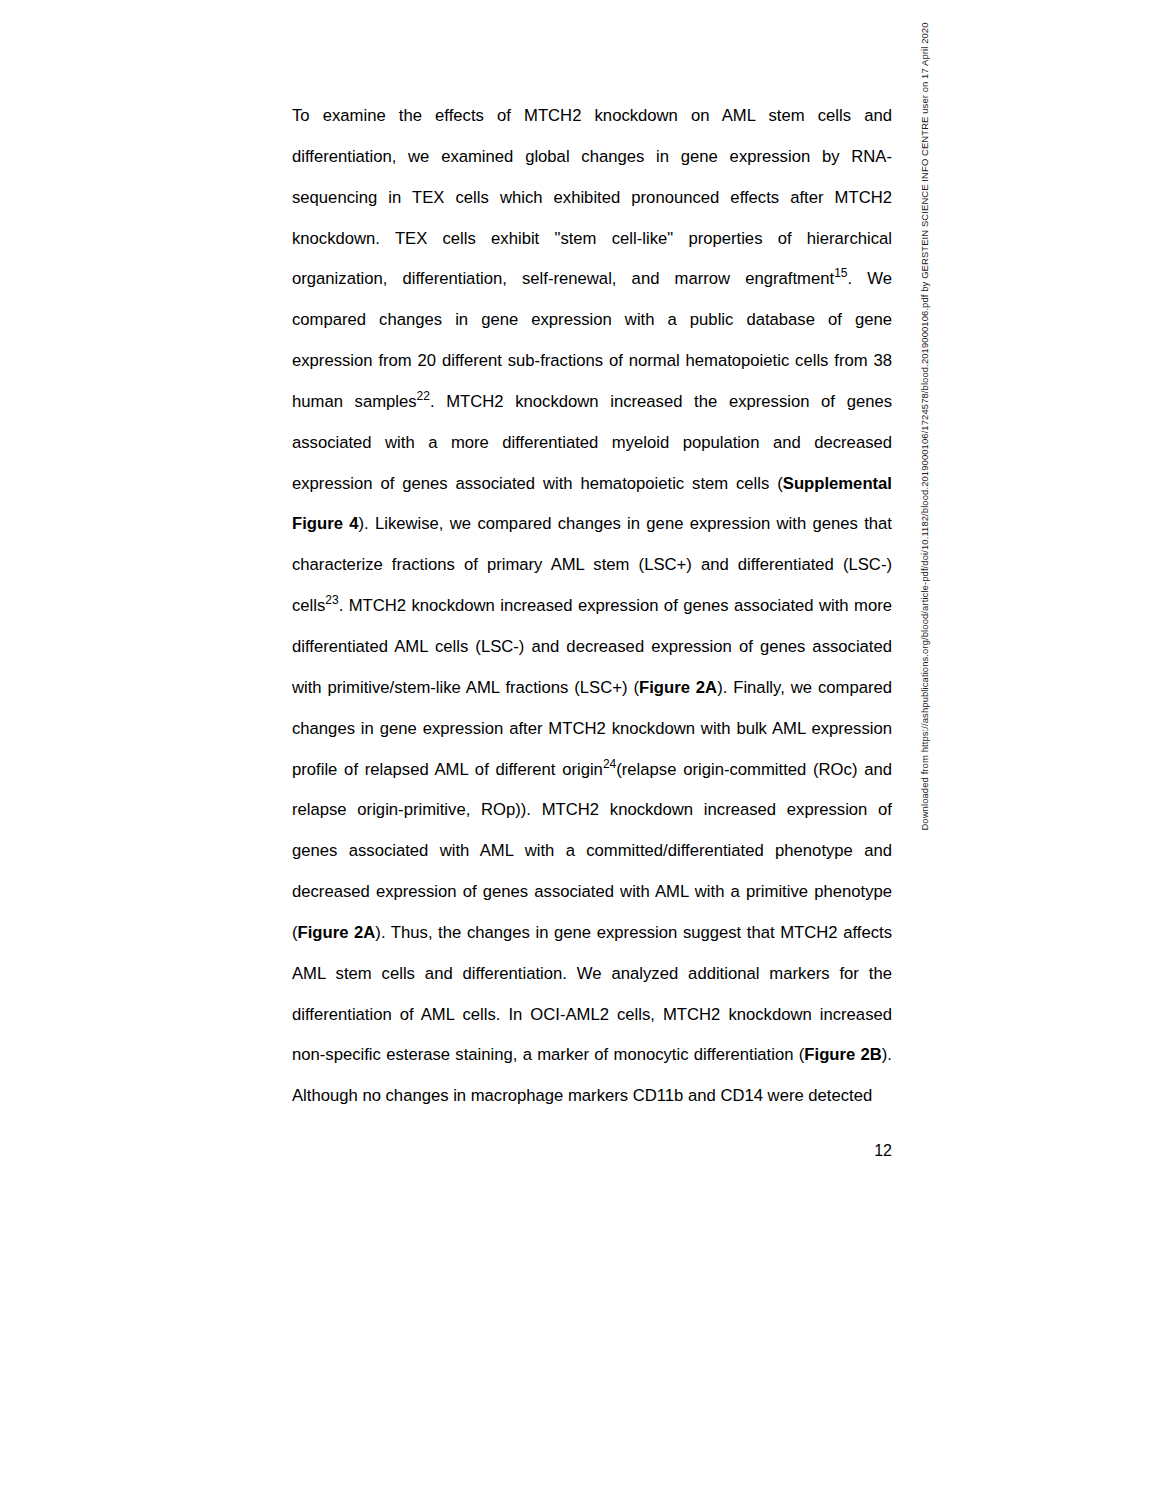Downloaded from https://ashpublications.org/blood/article-pdf/doi/10.1182/blood.2019000106/1724578/blood.2019000106.pdf by GERSTEIN SCIENCE INFO CENTRE user on 17 April 2020
To examine the effects of MTCH2 knockdown on AML stem cells and differentiation, we examined global changes in gene expression by RNA-sequencing in TEX cells which exhibited pronounced effects after MTCH2 knockdown. TEX cells exhibit "stem cell-like" properties of hierarchical organization, differentiation, self-renewal, and marrow engraftment15. We compared changes in gene expression with a public database of gene expression from 20 different sub-fractions of normal hematopoietic cells from 38 human samples22. MTCH2 knockdown increased the expression of genes associated with a more differentiated myeloid population and decreased expression of genes associated with hematopoietic stem cells (Supplemental Figure 4). Likewise, we compared changes in gene expression with genes that characterize fractions of primary AML stem (LSC+) and differentiated (LSC-) cells23. MTCH2 knockdown increased expression of genes associated with more differentiated AML cells (LSC-) and decreased expression of genes associated with primitive/stem-like AML fractions (LSC+) (Figure 2A). Finally, we compared changes in gene expression after MTCH2 knockdown with bulk AML expression profile of relapsed AML of different origin24(relapse origin-committed (ROc) and relapse origin-primitive, ROp)). MTCH2 knockdown increased expression of genes associated with AML with a committed/differentiated phenotype and decreased expression of genes associated with AML with a primitive phenotype (Figure 2A). Thus, the changes in gene expression suggest that MTCH2 affects AML stem cells and differentiation. We analyzed additional markers for the differentiation of AML cells. In OCI-AML2 cells, MTCH2 knockdown increased non-specific esterase staining, a marker of monocytic differentiation (Figure 2B). Although no changes in macrophage markers CD11b and CD14 were detected
12